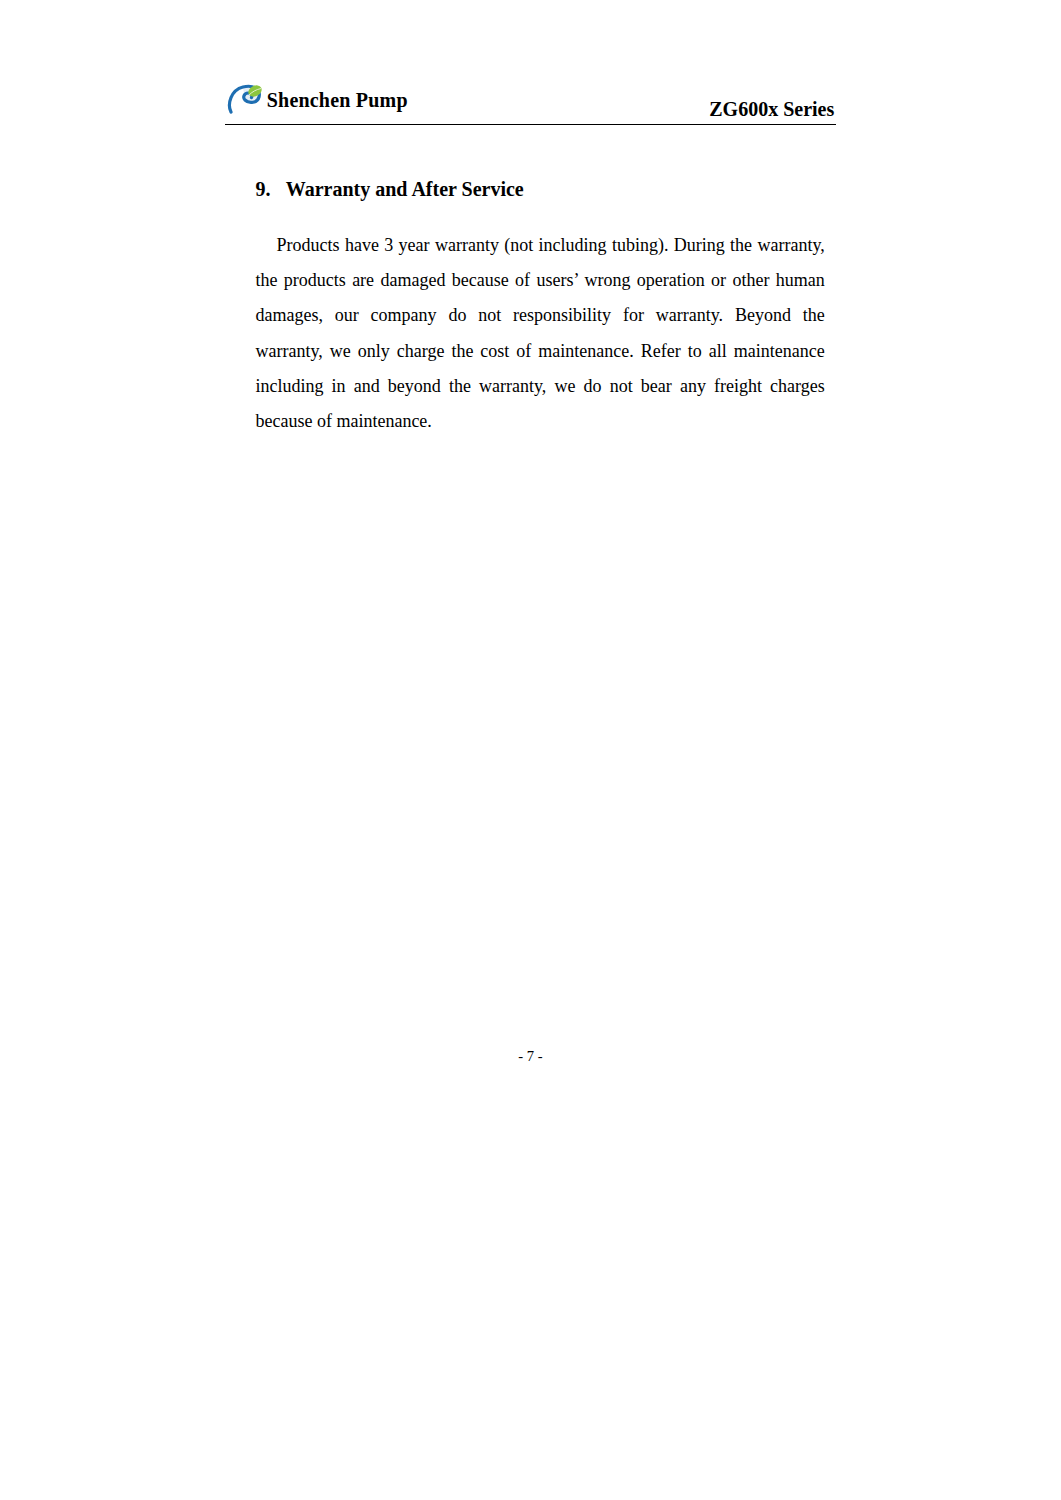Shenchen Pump
ZG600x Series
9. Warranty and After Service
Products have 3 year warranty (not including tubing). During the warranty, the products are damaged because of users’ wrong operation or other human damages, our company do not responsibility for warranty. Beyond the warranty, we only charge the cost of maintenance. Refer to all maintenance including in and beyond the warranty, we do not bear any freight charges because of maintenance.
- 7 -